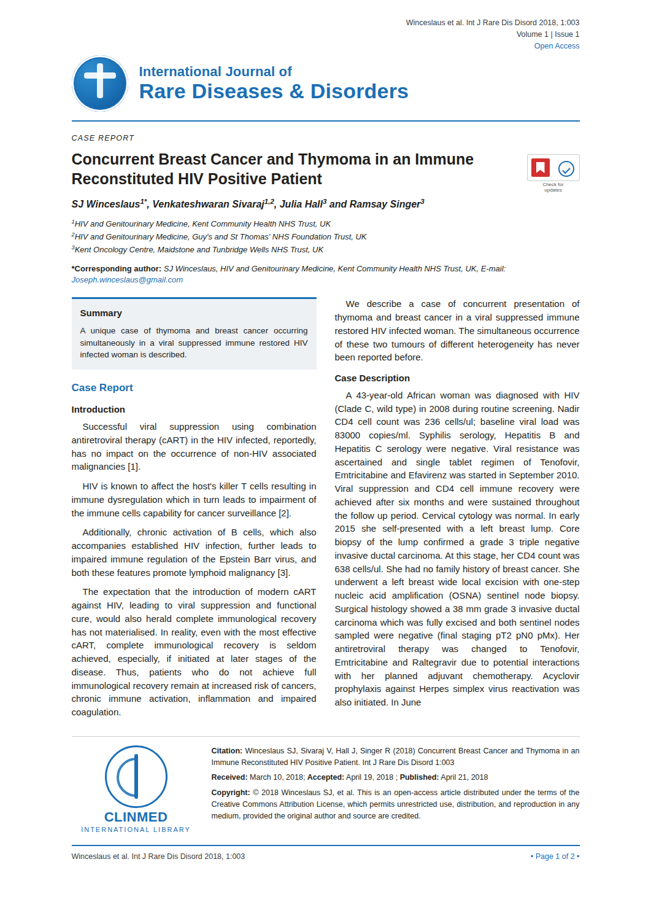Winceslaus et al. Int J Rare Dis Disord 2018, 1:003
Volume 1 | Issue 1
Open Access
International Journal of
Rare Diseases & Disorders
Case Report
Concurrent Breast Cancer and Thymoma in an Immune Reconstituted HIV Positive Patient
Check for
updates
SJ Winceslaus1*, Venkateshwaran Sivaraj1,2, Julia Hall3 and Ramsay Singer3
1HIV and Genitourinary Medicine, Kent Community Health NHS Trust, UK
2HIV and Genitourinary Medicine, Guy's and St Thomas' NHS Foundation Trust, UK
3Kent Oncology Centre, Maidstone and Tunbridge Wells NHS Trust, UK
*Corresponding author: SJ Winceslaus, HIV and Genitourinary Medicine, Kent Community Health NHS Trust, UK, E-mail: Joseph.winceslaus@gmail.com
Summary
A unique case of thymoma and breast cancer occurring simultaneously in a viral suppressed immune restored HIV infected woman is described.
Case Report
Introduction
Successful viral suppression using combination antiretroviral therapy (cART) in the HIV infected, reportedly, has no impact on the occurrence of non-HIV associated malignancies [1].
HIV is known to affect the host's killer T cells resulting in immune dysregulation which in turn leads to impairment of the immune cells capability for cancer surveillance [2].
Additionally, chronic activation of B cells, which also accompanies established HIV infection, further leads to impaired immune regulation of the Epstein Barr virus, and both these features promote lymphoid malignancy [3].
The expectation that the introduction of modern cART against HIV, leading to viral suppression and functional cure, would also herald complete immunological recovery has not materialised. In reality, even with the most effective cART, complete immunological recovery is seldom achieved, especially, if initiated at later stages of the disease. Thus, patients who do not achieve full immunological recovery remain at increased risk of cancers, chronic immune activation, inflammation and impaired coagulation.
We describe a case of concurrent presentation of thymoma and breast cancer in a viral suppressed immune restored HIV infected woman. The simultaneous occurrence of these two tumours of different heterogeneity has never been reported before.
Case Description
A 43-year-old African woman was diagnosed with HIV (Clade C, wild type) in 2008 during routine screening. Nadir CD4 cell count was 236 cells/ul; baseline viral load was 83000 copies/ml. Syphilis serology, Hepatitis B and Hepatitis C serology were negative. Viral resistance was ascertained and single tablet regimen of Tenofovir, Emtricitabine and Efavirenz was started in September 2010. Viral suppression and CD4 cell immune recovery were achieved after six months and were sustained throughout the follow up period. Cervical cytology was normal. In early 2015 she self-presented with a left breast lump. Core biopsy of the lump confirmed a grade 3 triple negative invasive ductal carcinoma. At this stage, her CD4 count was 638 cells/ul. She had no family history of breast cancer. She underwent a left breast wide local excision with one-step nucleic acid amplification (OSNA) sentinel node biopsy. Surgical histology showed a 38 mm grade 3 invasive ductal carcinoma which was fully excised and both sentinel nodes sampled were negative (final staging pT2 pN0 pMx). Her antiretroviral therapy was changed to Tenofovir, Emtricitabine and Raltegravir due to potential interactions with her planned adjuvant chemotherapy. Acyclovir prophylaxis against Herpes simplex virus reactivation was also initiated. In June
CLINMED
INTERNATIONAL LIBRARY
Citation: Winceslaus SJ, Sivaraj V, Hall J, Singer R (2018) Concurrent Breast Cancer and Thymoma in an Immune Reconstituted HIV Positive Patient. Int J Rare Dis Disord 1:003
Received: March 10, 2018; Accepted: April 19, 2018 ; Published: April 21, 2018
Copyright: © 2018 Winceslaus SJ, et al. This is an open-access article distributed under the terms of the Creative Commons Attribution License, which permits unrestricted use, distribution, and reproduction in any medium, provided the original author and source are credited.
Winceslaus et al. Int J Rare Dis Disord 2018, 1:003
• Page 1 of 2 •